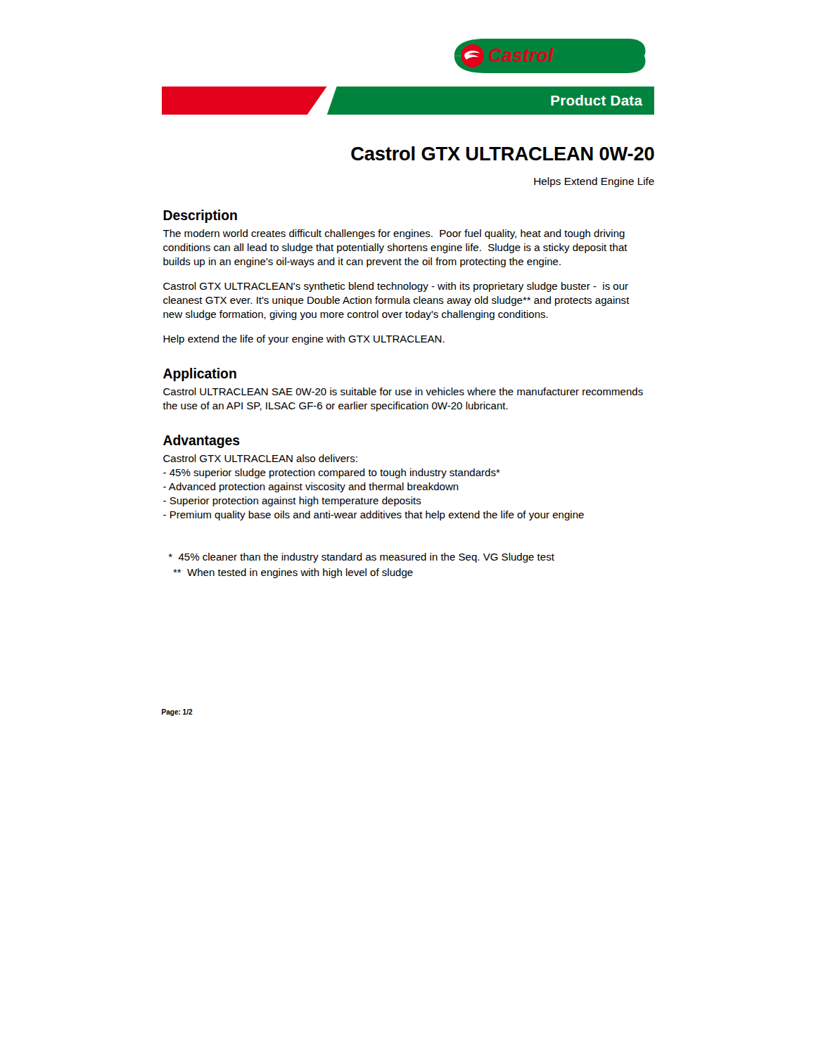Castrol
Product Data
Castrol GTX ULTRACLEAN 0W-20
Helps Extend Engine Life
Description
The modern world creates difficult challenges for engines. Poor fuel quality, heat and tough driving conditions can all lead to sludge that potentially shortens engine life. Sludge is a sticky deposit that builds up in an engine's oil-ways and it can prevent the oil from protecting the engine.
Castrol GTX ULTRACLEAN's synthetic blend technology - with its proprietary sludge buster - is our cleanest GTX ever. It's unique Double Action formula cleans away old sludge** and protects against new sludge formation, giving you more control over today's challenging conditions.
Help extend the life of your engine with GTX ULTRACLEAN.
Application
Castrol ULTRACLEAN SAE 0W-20 is suitable for use in vehicles where the manufacturer recommends the use of an API SP, ILSAC GF-6 or earlier specification 0W-20 lubricant.
Advantages
Castrol GTX ULTRACLEAN also delivers:
- 45% superior sludge protection compared to tough industry standards*
- Advanced protection against viscosity and thermal breakdown
- Superior protection against high temperature deposits
- Premium quality base oils and anti-wear additives that help extend the life of your engine
* 45% cleaner than the industry standard as measured in the Seq. VG Sludge test
** When tested in engines with high level of sludge
Page: 1/2